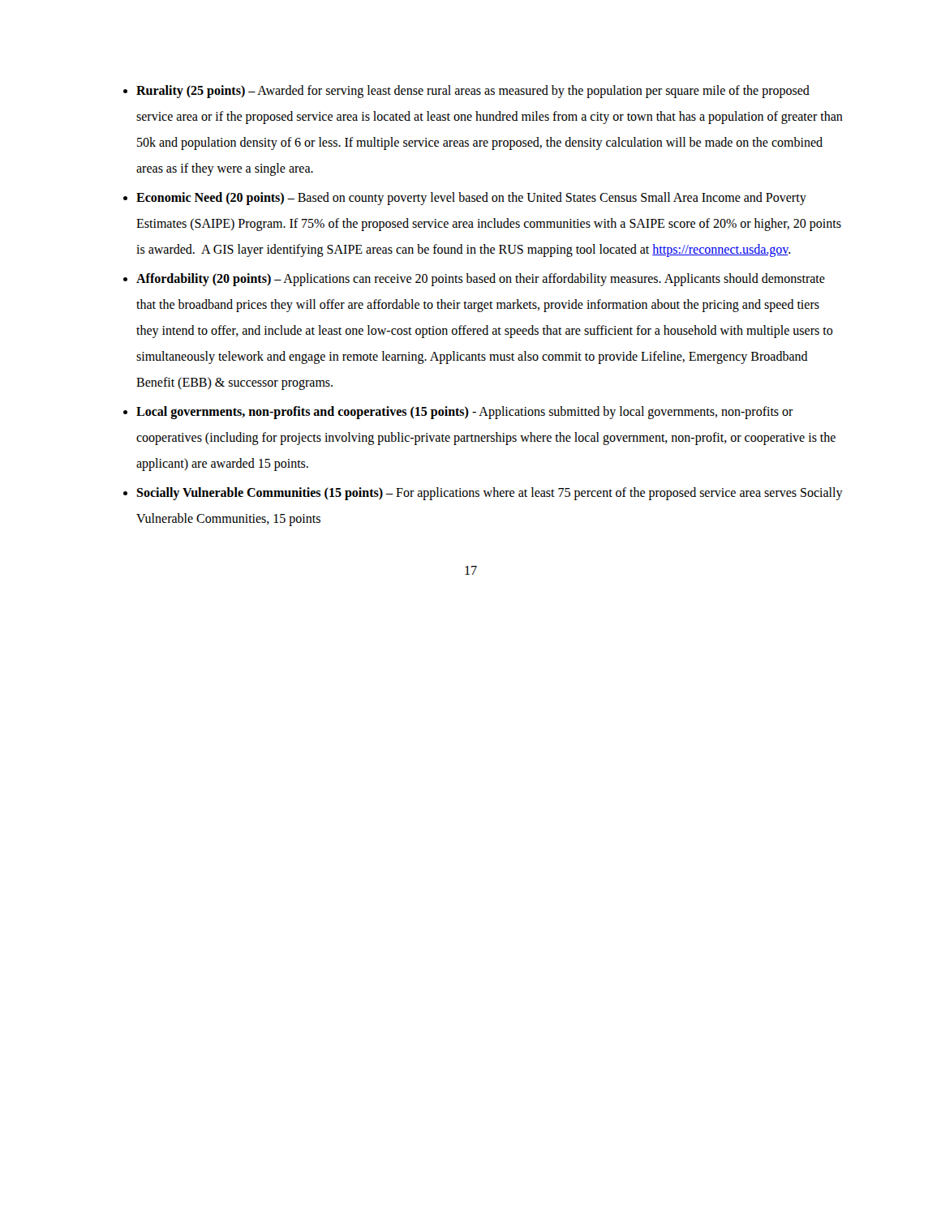Rurality (25 points) – Awarded for serving least dense rural areas as measured by the population per square mile of the proposed service area or if the proposed service area is located at least one hundred miles from a city or town that has a population of greater than 50k and population density of 6 or less. If multiple service areas are proposed, the density calculation will be made on the combined areas as if they were a single area.
Economic Need (20 points) – Based on county poverty level based on the United States Census Small Area Income and Poverty Estimates (SAIPE) Program. If 75% of the proposed service area includes communities with a SAIPE score of 20% or higher, 20 points is awarded. A GIS layer identifying SAIPE areas can be found in the RUS mapping tool located at https://reconnect.usda.gov.
Affordability (20 points) – Applications can receive 20 points based on their affordability measures. Applicants should demonstrate that the broadband prices they will offer are affordable to their target markets, provide information about the pricing and speed tiers they intend to offer, and include at least one low-cost option offered at speeds that are sufficient for a household with multiple users to simultaneously telework and engage in remote learning. Applicants must also commit to provide Lifeline, Emergency Broadband Benefit (EBB) & successor programs.
Local governments, non-profits and cooperatives (15 points) - Applications submitted by local governments, non-profits or cooperatives (including for projects involving public-private partnerships where the local government, non-profit, or cooperative is the applicant) are awarded 15 points.
Socially Vulnerable Communities (15 points) – For applications where at least 75 percent of the proposed service area serves Socially Vulnerable Communities, 15 points
17